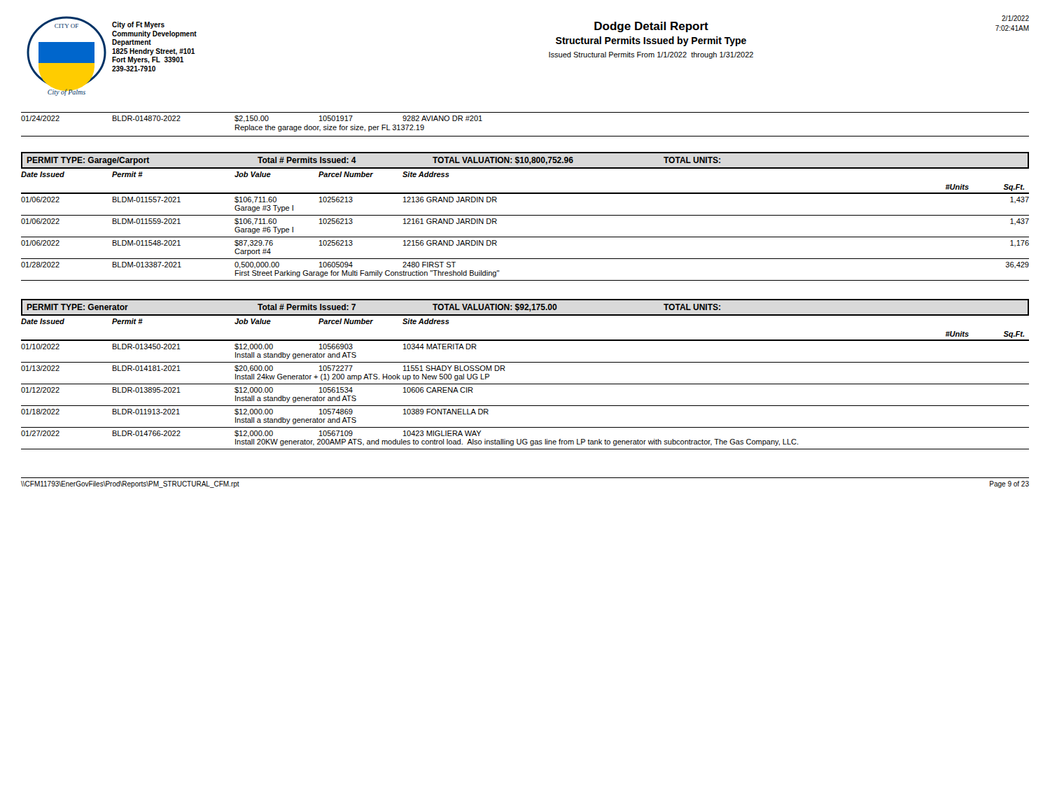City of Ft Myers
Community Development
Department
1825 Hendry Street, #101
Fort Myers, FL 33901
239-321-7910
Dodge Detail Report
Structural Permits Issued by Permit Type
Issued Structural Permits From 1/1/2022 through 1/31/2022
2/1/2022
7:02:41AM
01/24/2022
BLDR-014870-2022
$2,150.00
10501917
9282 AVIANO DR #201
Replace the garage door, size for size, per FL 31372.19
PERMIT TYPE: Garage/Carport
Total # Permits Issued: 4
TOTAL VALUATION: $10,800,752.96
TOTAL UNITS:
Date Issued
Permit #
Job Value
Parcel Number
Site Address
#Units
Sq.Ft.
01/06/2022
BLDM-011557-2021
$106,711.60
10256213
12136 GRAND JARDIN DR
1,437
Garage #3 Type I
01/06/2022
BLDM-011559-2021
$106,711.60
10256213
12161 GRAND JARDIN DR
1,437
Garage #6 Type I
01/06/2022
BLDM-011548-2021
$87,329.76
10256213
12156 GRAND JARDIN DR
1,176
Carport #4
01/28/2022
BLDM-013387-2021
0,500,000.00
10605094
2480 FIRST ST
36,429
First Street Parking Garage for Multi Family Construction "Threshold Building"
PERMIT TYPE: Generator
Total # Permits Issued: 7
TOTAL VALUATION: $92,175.00
TOTAL UNITS:
Date Issued
Permit #
Job Value
Parcel Number
Site Address
#Units
Sq.Ft.
01/10/2022
BLDR-013450-2021
$12,000.00
10566903
10344 MATERITA DR
Install a standby generator and ATS
01/13/2022
BLDR-014181-2021
$20,600.00
10572277
11551 SHADY BLOSSOM DR
Install 24kw Generator + (1) 200 amp ATS. Hook up to New 500 gal UG LP
01/12/2022
BLDR-013895-2021
$12,000.00
10561534
10606 CARENA CIR
Install a standby generator and ATS
01/18/2022
BLDR-011913-2021
$12,000.00
10574869
10389 FONTANELLA DR
Install a standby generator and ATS
01/27/2022
BLDR-014766-2022
$12,000.00
10567109
10423 MIGLIERA WAY
Install 20KW generator, 200AMP ATS, and modules to control load. Also installing UG gas line from LP tank to generator with subcontractor, The Gas Company, LLC.
\\CFM11793\EnerGovFiles\Prod\Reports\PM_STRUCTURAL_CFM.rpt
Page 9 of 23